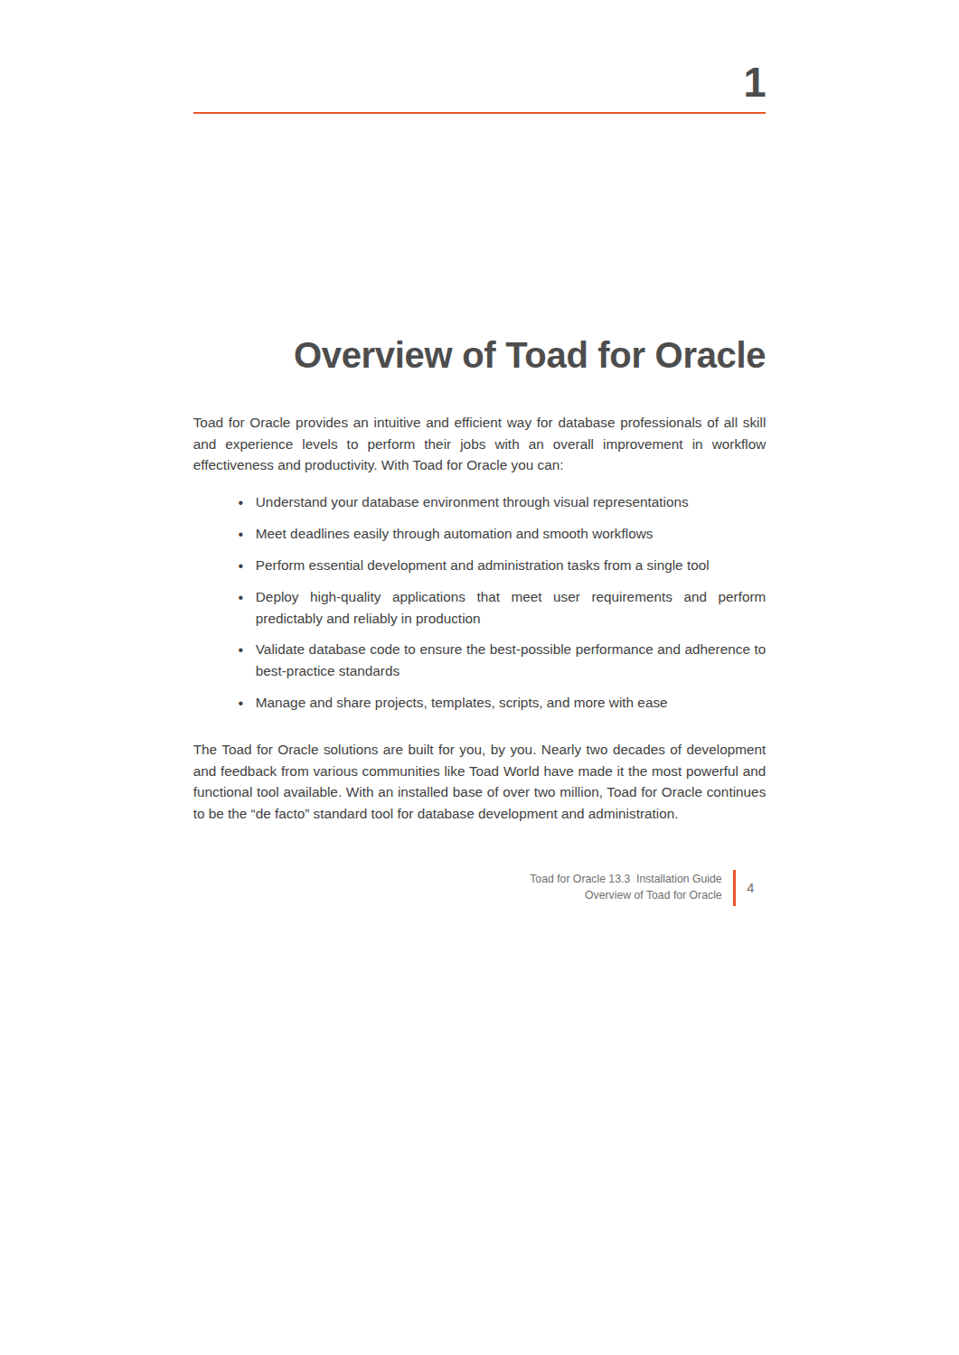1
Overview of Toad for Oracle
Toad for Oracle provides an intuitive and efficient way for database professionals of all skill and experience levels to perform their jobs with an overall improvement in workflow effectiveness and productivity. With Toad for Oracle you can:
Understand your database environment through visual representations
Meet deadlines easily through automation and smooth workflows
Perform essential development and administration tasks from a single tool
Deploy high-quality applications that meet user requirements and perform predictably and reliably in production
Validate database code to ensure the best-possible performance and adherence to best-practice standards
Manage and share projects, templates, scripts, and more with ease
The Toad for Oracle solutions are built for you, by you. Nearly two decades of development and feedback from various communities like Toad World have made it the most powerful and functional tool available. With an installed base of over two million, Toad for Oracle continues to be the “de facto” standard tool for database development and administration.
Toad for Oracle 13.3 Installation Guide
Overview of Toad for Oracle
4